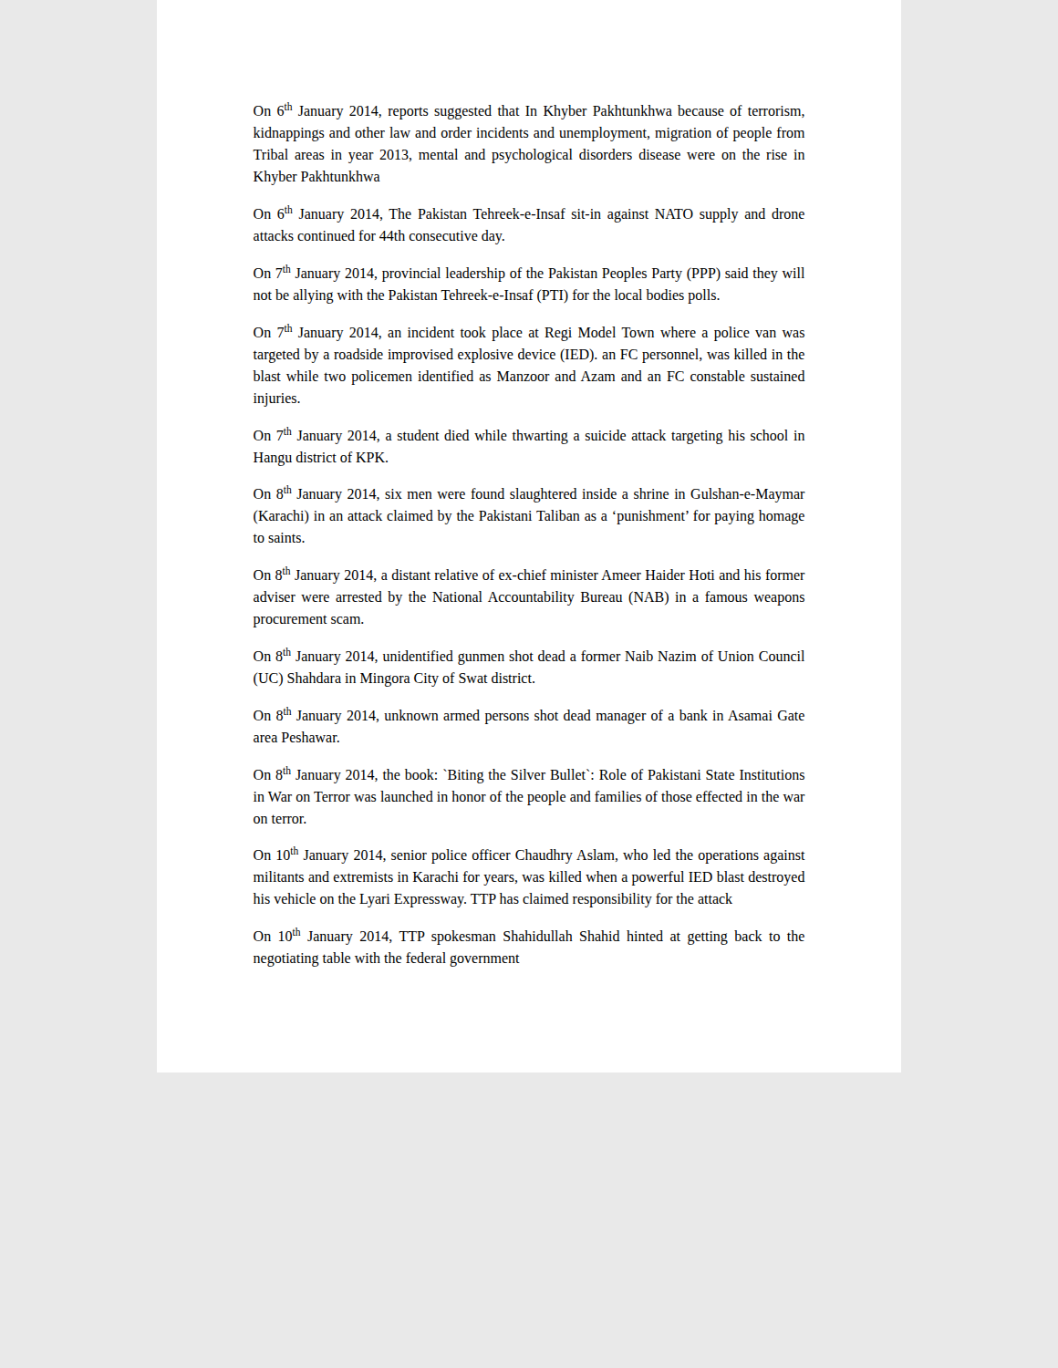On 6th January 2014, reports suggested that In Khyber Pakhtunkhwa because of terrorism, kidnappings and other law and order incidents and unemployment, migration of people from Tribal areas in year 2013, mental and psychological disorders disease were on the rise in Khyber Pakhtunkhwa
On 6th January 2014, The Pakistan Tehreek-e-Insaf sit-in against NATO supply and drone attacks continued for 44th consecutive day.
On 7th January 2014, provincial leadership of the Pakistan Peoples Party (PPP) said they will not be allying with the Pakistan Tehreek-e-Insaf (PTI) for the local bodies polls.
On 7th January 2014, an incident took place at Regi Model Town where a police van was targeted by a roadside improvised explosive device (IED). an FC personnel, was killed in the blast while two policemen identified as Manzoor and Azam and an FC constable sustained injuries.
On 7th January 2014, a student died while thwarting a suicide attack targeting his school in Hangu district of KPK.
On 8th January 2014, six men were found slaughtered inside a shrine in Gulshan-e-Maymar (Karachi) in an attack claimed by the Pakistani Taliban as a ‘punishment’ for paying homage to saints.
On 8th January 2014, a distant relative of ex-chief minister Ameer Haider Hoti and his former adviser were arrested by the National Accountability Bureau (NAB) in a famous weapons procurement scam.
On 8th January 2014, unidentified gunmen shot dead a former Naib Nazim of Union Council (UC) Shahdara in Mingora City of Swat district.
On 8th January 2014, unknown armed persons shot dead manager of a bank in Asamai Gate area Peshawar.
On 8th January 2014, the book: `Biting the Silver Bullet`: Role of Pakistani State Institutions in War on Terror was launched in honor of the people and families of those effected in the war on terror.
On 10th January 2014, senior police officer Chaudhry Aslam, who led the operations against militants and extremists in Karachi for years, was killed when a powerful IED blast destroyed his vehicle on the Lyari Expressway. TTP has claimed responsibility for the attack
On 10th January 2014, TTP spokesman Shahidullah Shahid hinted at getting back to the negotiating table with the federal government